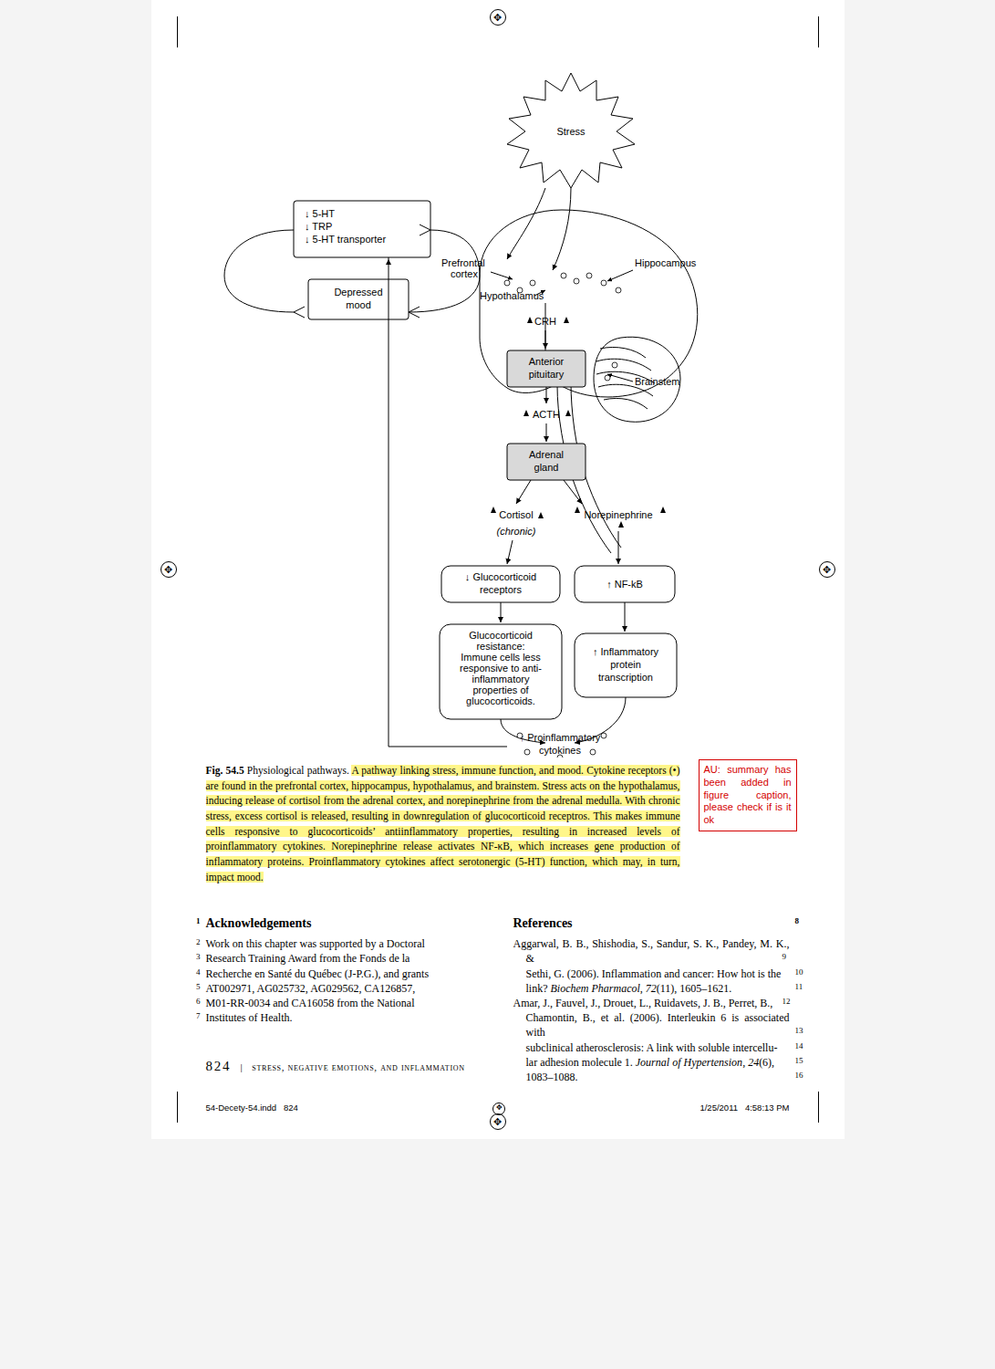Stress Prefrontal cortex Hippocampus Hypothalamus Brainstem CRH Anterior pituitary ACTH Adrenal gland Cortisol (chronic) Norepinephrine ↓ Glucocorticoid receptors ↑ NF-kB Glucocorticoid resistance: Immune cells less responsive to anti- inflammatory properties of glucocorticoids. ↑ Inflammatory protein transcription ↑ Proinflammatory cytokines ↓ 5-HT ↓ TRP ↓ 5-HT transporter Depressed mood
AU: summary has been added in figure caption, please check if is it ok Fig. 54.5 Physiological pathways. A pathway linking stress, immune function, and mood. Cytokine receptors (•) are found in the prefrontal cortex, hippocampus, hypothalamus, and brainstem. Stress acts on the hypothalamus, inducing release of cortisol from the adrenal cortex, and norepinephrine from the adrenal medulla. With chronic stress, excess cortisol is released, resulting in downregulation of glucocorticoid receptros. This makes immune cells responsive to glucocorticoids’ antiinflammatory properties, resulting in increased levels of proinflammatory cytokines. Norepinephrine release activates NF-κB, which increases gene production of inflammatory proteins. Proinflammatory cytokines affect serotonergic (5-HT) function, which may, in turn, impact mood.
1 Acknowledgements
2 Work on this chapter was supported by a Doctoral
3 Research Training Award from the Fonds de la
4 Recherche en Santé du Québec (J-P.G.), and grants
5 AT002971, AG025732, AG029562, CA126857,
6 M01-RR-0034 and CA16058 from the National
7 Institutes of Health.
References8
Aggarwal, B. B., Shishodia, S., Sandur, S. K., Pandey, M. K., &9
Sethi, G. (2006). Inflammation and cancer: How hot is the10
link? Biochem Pharmacol, 72(11), 1605–1621.11
Amar, J., Fauvel, J., Drouet, L., Ruidavets, J. B., Perret, B.,12
Chamontin, B., et al. (2006). Interleukin 6 is associated with13
subclinical atherosclerosis: A link with soluble intercellu-14
lar adhesion molecule 1. Journal of Hypertension, 24(6),15
1083–1088.16
824 | stress, negative emotions, and inflammation
54-Decety-54.indd 824 ✥ 1/25/2011 4:58:13 PM